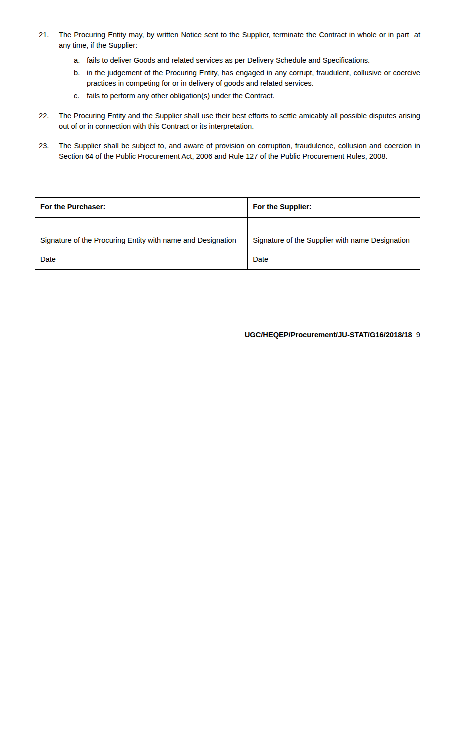The Procuring Entity may, by written Notice sent to the Supplier, terminate the Contract in whole or in part at any time, if the Supplier:
fails to deliver Goods and related services as per Delivery Schedule and Specifications.
in the judgement of the Procuring Entity, has engaged in any corrupt, fraudulent, collusive or coercive practices in competing for or in delivery of goods and related services.
fails to perform any other obligation(s) under the Contract.
The Procuring Entity and the Supplier shall use their best efforts to settle amicably all possible disputes arising out of or in connection with this Contract or its interpretation.
The Supplier shall be subject to, and aware of provision on corruption, fraudulence, collusion and coercion in Section 64 of the Public Procurement Act, 2006 and Rule 127 of the Public Procurement Rules, 2008.
| For the Purchaser: | For the Supplier: |
| Signature of the Procuring Entity with name and Designation | Signature of the Supplier with name Designation |
| Date | Date |
UGC/HEQEP/Procurement/JU-STAT/G16/2018/18 9